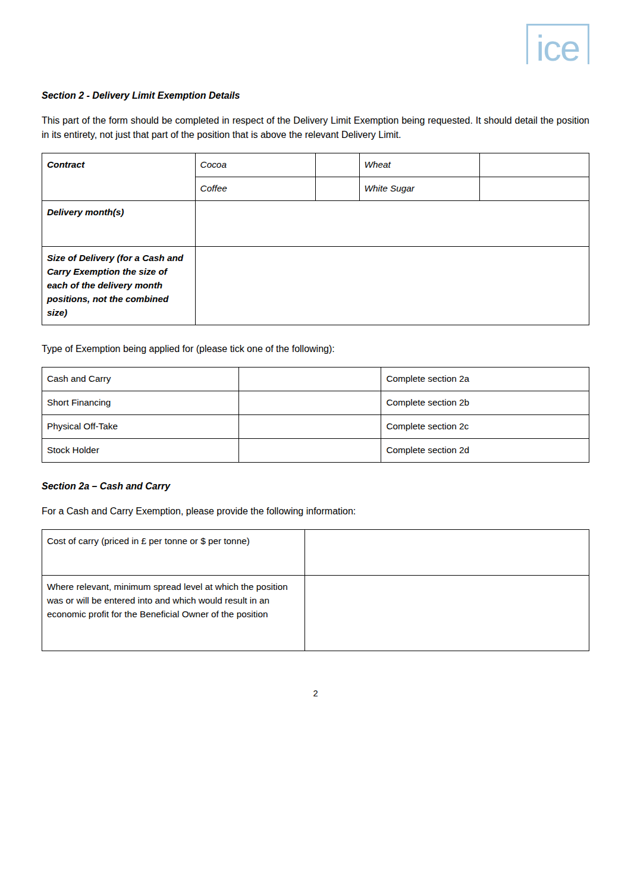ice
Section 2 - Delivery Limit Exemption Details
This part of the form should be completed in respect of the Delivery Limit Exemption being requested. It should detail the position in its entirety, not just that part of the position that is above the relevant Delivery Limit.
| Contract | Cocoa | | Wheat | |
| Coffee | | White Sugar | |
| Delivery month(s) | |
| Size of Delivery (for a Cash and Carry Exemption the size of each of the delivery month positions, not the combined size) | |
Type of Exemption being applied for (please tick one of the following):
| Cash and Carry | | Complete section 2a |
| Short Financing | | Complete section 2b |
| Physical Off-Take | | Complete section 2c |
| Stock Holder | | Complete section 2d |
Section 2a – Cash and Carry
For a Cash and Carry Exemption, please provide the following information:
| Cost of carry (priced in £ per tonne or $ per tonne) | |
| Where relevant, minimum spread level at which the position was or will be entered into and which would result in an economic profit for the Beneficial Owner of the position | |
2